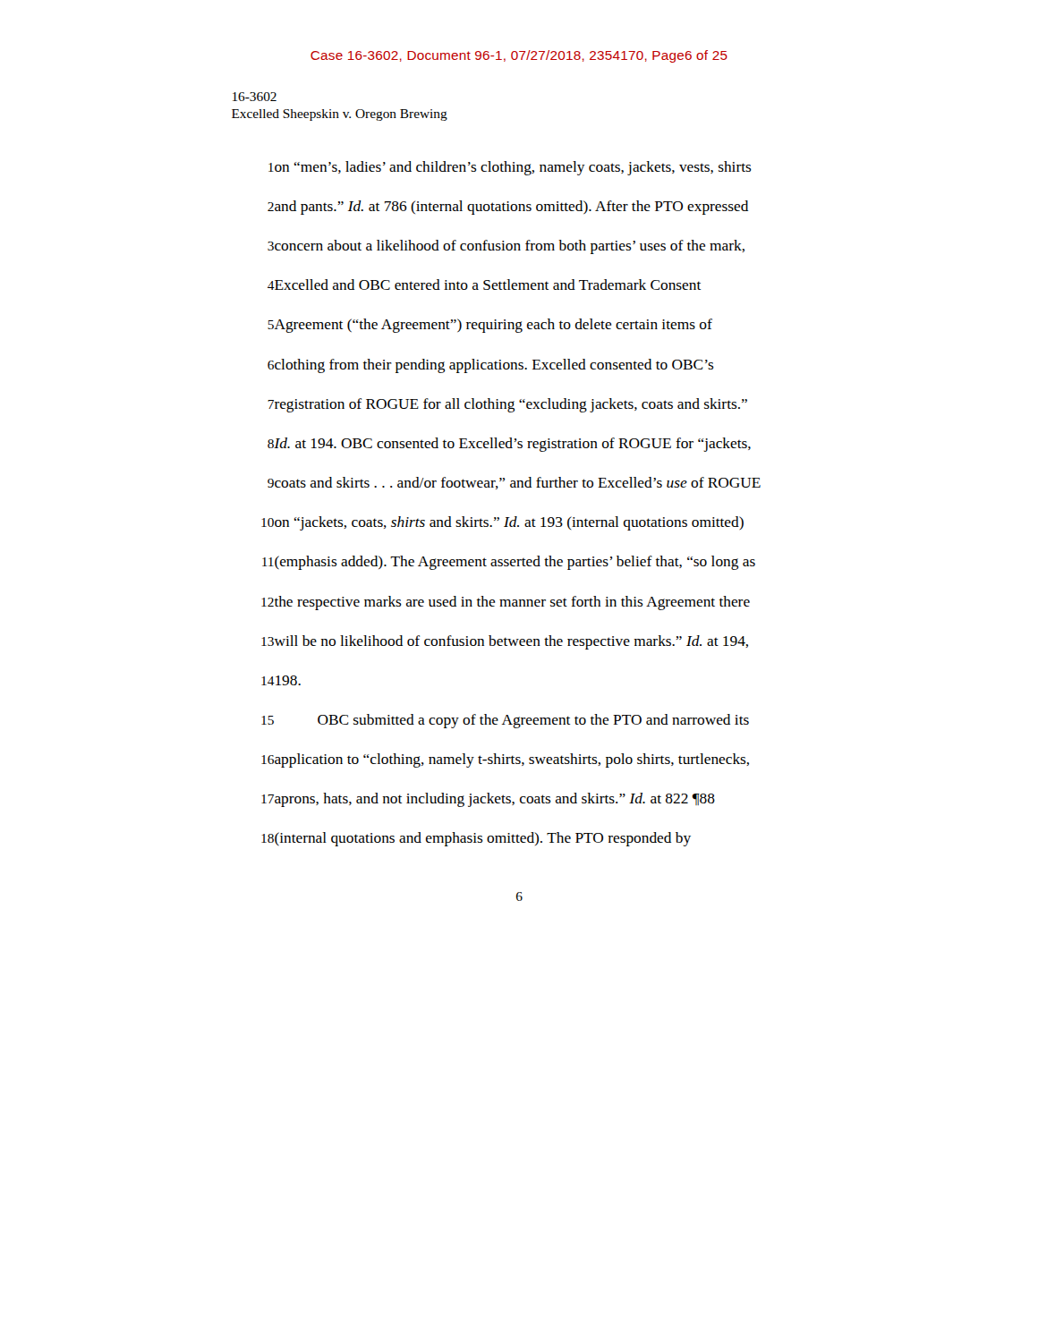Case 16-3602, Document 96-1, 07/27/2018, 2354170, Page6 of 25
16-3602 Excelled Sheepskin v. Oregon Brewing
| 1 | on “men’s, ladies’ and children’s clothing, namely coats, jackets, vests, shirts |
| 2 | and pants.” Id. at 786 (internal quotations omitted). After the PTO expressed |
| 3 | concern about a likelihood of confusion from both parties’ uses of the mark, |
| 4 | Excelled and OBC entered into a Settlement and Trademark Consent |
| 5 | Agreement (“the Agreement”) requiring each to delete certain items of |
| 6 | clothing from their pending applications. Excelled consented to OBC’s |
| 7 | registration of ROGUE for all clothing “excluding jackets, coats and skirts.” |
| 8 | Id. at 194. OBC consented to Excelled’s registration of ROGUE for “jackets, |
| 9 | coats and skirts . . . and/or footwear,” and further to Excelled’s use of ROGUE |
| 10 | on “jackets, coats, shirts and skirts.” Id. at 193 (internal quotations omitted) |
| 11 | (emphasis added). The Agreement asserted the parties’ belief that, “so long as |
| 12 | the respective marks are used in the manner set forth in this Agreement there |
| 13 | will be no likelihood of confusion between the respective marks.” Id. at 194, |
| 14 | 198. |
| 15 | OBC submitted a copy of the Agreement to the PTO and narrowed its |
| 16 | application to “clothing, namely t-shirts, sweatshirts, polo shirts, turtlenecks, |
| 17 | aprons, hats, and not including jackets, coats and skirts.” Id. at 822 ¶88 |
| 18 | (internal quotations and emphasis omitted). The PTO responded by |
6